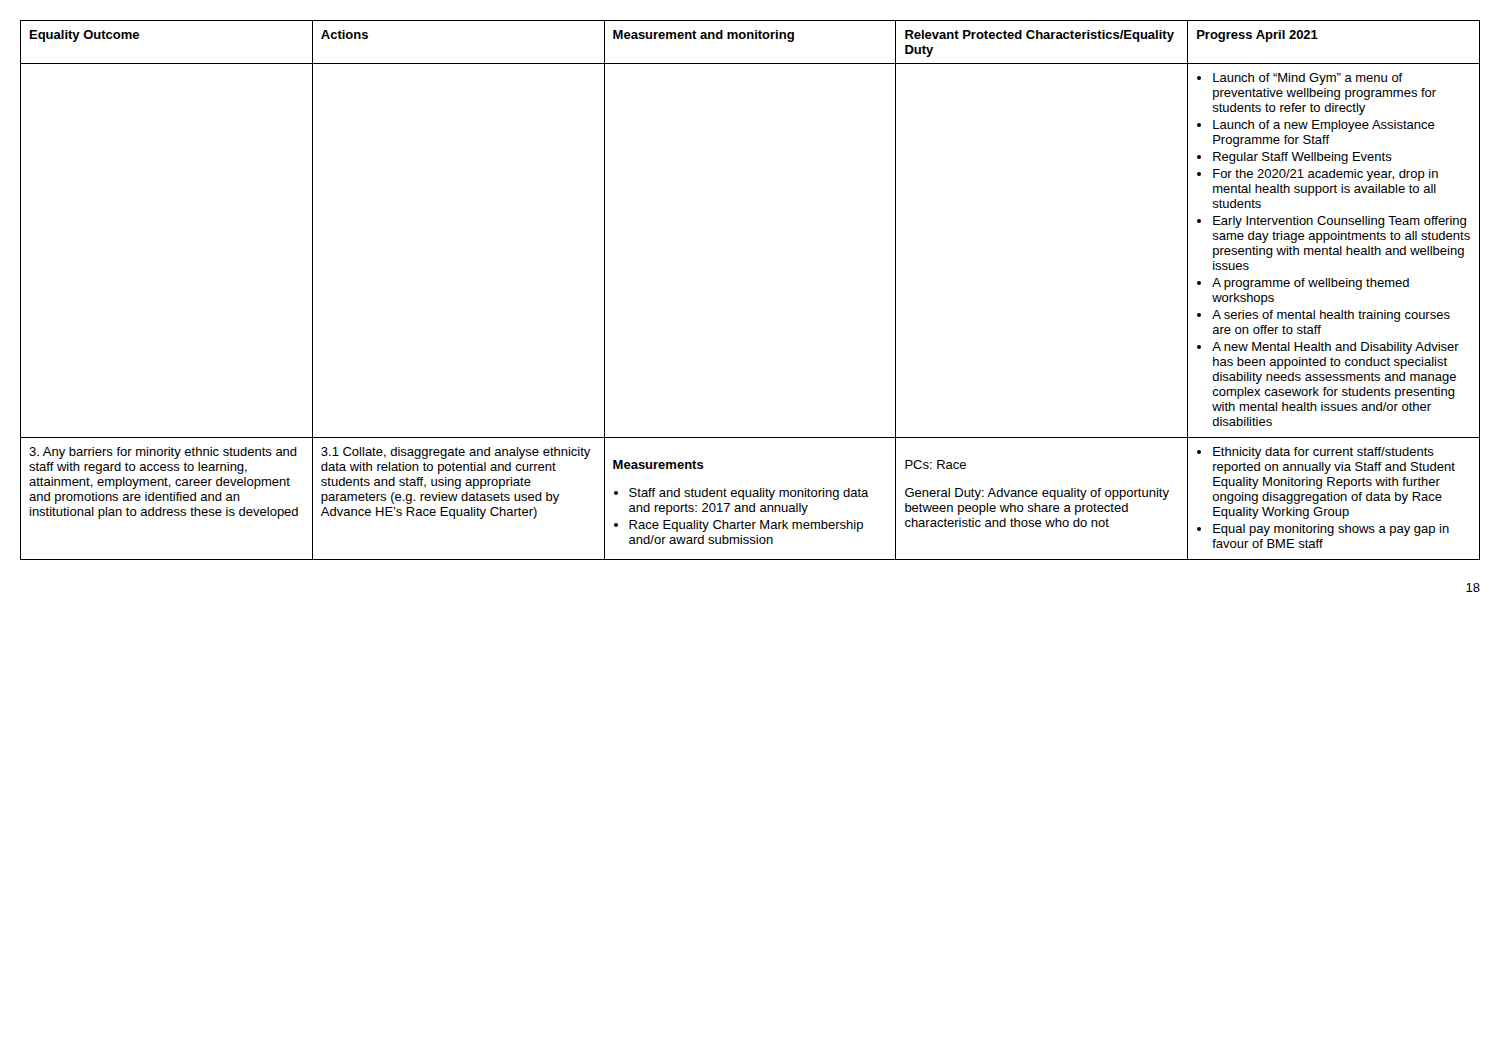| Equality Outcome | Actions | Measurement and monitoring | Relevant Protected Characteristics/Equality Duty | Progress April 2021 |
| --- | --- | --- | --- | --- |
| | | | | Launch of “Mind Gym” a menu of preventative wellbeing programmes for students to refer to directly Launch of a new Employee Assistance Programme for Staff Regular Staff Wellbeing Events For the 2020/21 academic year, drop in mental health support is available to all students Early Intervention Counselling Team offering same day triage appointments to all students presenting with mental health and wellbeing issues A programme of wellbeing themed workshops A series of mental health training courses are on offer to staff A new Mental Health and Disability Adviser has been appointed to conduct specialist disability needs assessments and manage complex casework for students presenting with mental health issues and/or other disabilities |
| 3. Any barriers for minority ethnic students and staff with regard to access to learning, attainment, employment, career development and promotions are identified and an institutional plan to address these is developed | 3.1 Collate, disaggregate and analyse ethnicity data with relation to potential and current students and staff, using appropriate parameters (e.g. review datasets used by Advance HE’s Race Equality Charter) | Measurements Staff and student equality monitoring data and reports: 2017 and annually Race Equality Charter Mark membership and/or award submission | PCs: Race General Duty: Advance equality of opportunity between people who share a protected characteristic and those who do not | Ethnicity data for current staff/students reported on annually via Staff and Student Equality Monitoring Reports with further ongoing disaggregation of data by Race Equality Working Group Equal pay monitoring shows a pay gap in favour of BME staff |
18